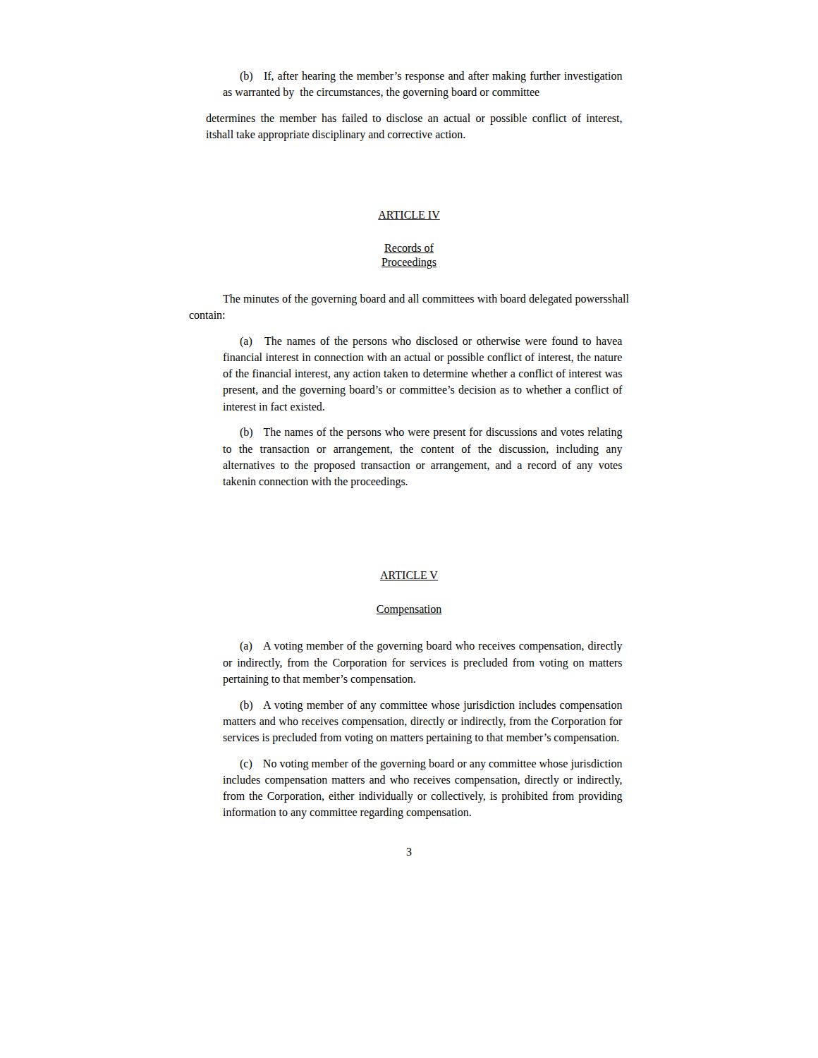(b) If, after hearing the member’s response and after making further investigation as warranted by the circumstances, the governing board or committee
determines the member has failed to disclose an actual or possible conflict of interest, itshall take appropriate disciplinary and corrective action.
ARTICLE IV
Records of
Proceedings
The minutes of the governing board and all committees with board delegated powersshall contain:
(a) The names of the persons who disclosed or otherwise were found to havea financial interest in connection with an actual or possible conflict of interest, the nature of the financial interest, any action taken to determine whether a conflict of interest was present, and the governing board’s or committee’s decision as to whether a conflict of interest in fact existed.
(b) The names of the persons who were present for discussions and votes relating to the transaction or arrangement, the content of the discussion, including any alternatives to the proposed transaction or arrangement, and a record of any votes takenin connection with the proceedings.
ARTICLE V
Compensation
(a) A voting member of the governing board who receives compensation, directly or indirectly, from the Corporation for services is precluded from voting on matters pertaining to that member’s compensation.
(b) A voting member of any committee whose jurisdiction includes compensation matters and who receives compensation, directly or indirectly, from the Corporation for services is precluded from voting on matters pertaining to that member’s compensation.
(c) No voting member of the governing board or any committee whose jurisdiction includes compensation matters and who receives compensation, directly or indirectly, from the Corporation, either individually or collectively, is prohibited from providing information to any committee regarding compensation.
3